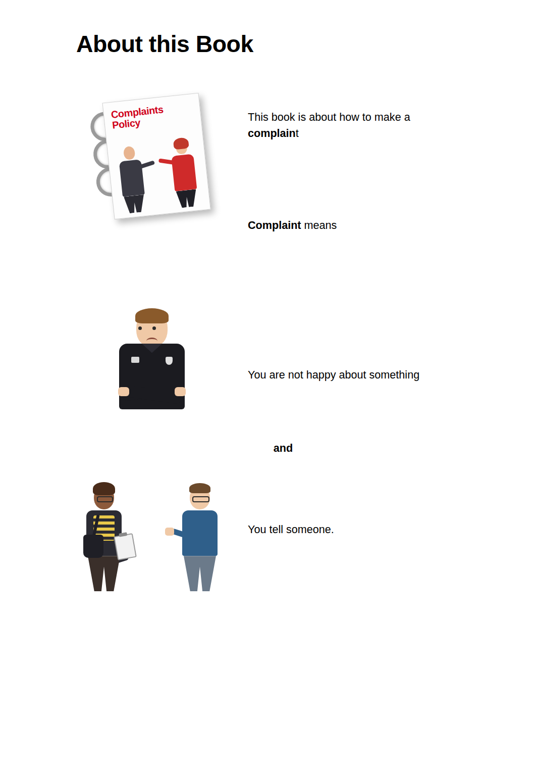About this Book
Complaints
Policy
This book is about how to make a complaint
Complaint means
You are not happy about something
and
You tell someone.